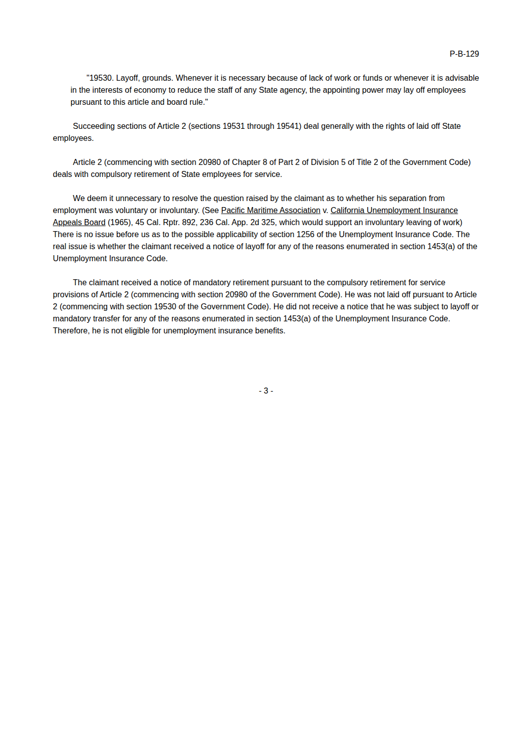P-B-129
"19530. Layoff, grounds. Whenever it is necessary because of lack of work or funds or whenever it is advisable in the interests of economy to reduce the staff of any State agency, the appointing power may lay off employees pursuant to this article and board rule."
Succeeding sections of Article 2 (sections 19531 through 19541) deal generally with the rights of laid off State employees.
Article 2 (commencing with section 20980 of Chapter 8 of Part 2 of Division 5 of Title 2 of the Government Code) deals with compulsory retirement of State employees for service.
We deem it unnecessary to resolve the question raised by the claimant as to whether his separation from employment was voluntary or involuntary. (See Pacific Maritime Association v. California Unemployment Insurance Appeals Board (1965), 45 Cal. Rptr. 892, 236 Cal. App. 2d 325, which would support an involuntary leaving of work) There is no issue before us as to the possible applicability of section 1256 of the Unemployment Insurance Code. The real issue is whether the claimant received a notice of layoff for any of the reasons enumerated in section 1453(a) of the Unemployment Insurance Code.
The claimant received a notice of mandatory retirement pursuant to the compulsory retirement for service provisions of Article 2 (commencing with section 20980 of the Government Code). He was not laid off pursuant to Article 2 (commencing with section 19530 of the Government Code). He did not receive a notice that he was subject to layoff or mandatory transfer for any of the reasons enumerated in section 1453(a) of the Unemployment Insurance Code. Therefore, he is not eligible for unemployment insurance benefits.
- 3 -